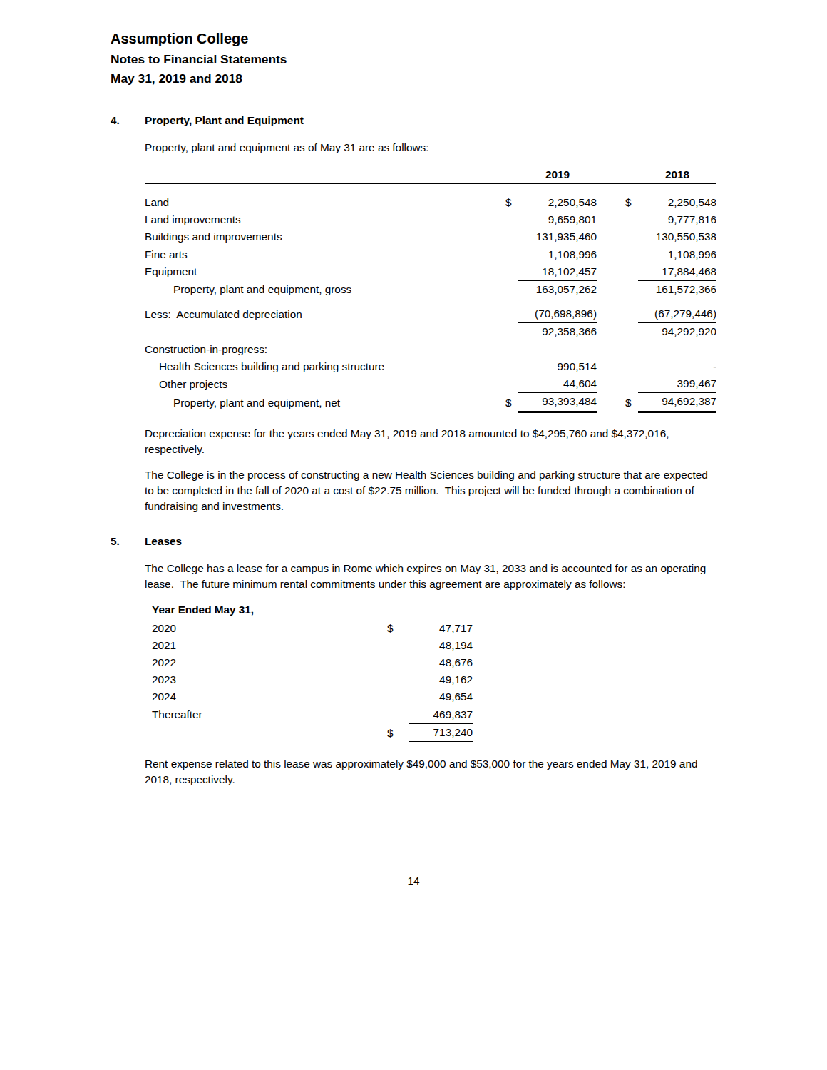Assumption College
Notes to Financial Statements
May 31, 2019 and 2018
4.
Property, Plant and Equipment
Property, plant and equipment as of May 31 are as follows:
| | | | 2019 | | | 2018 |
| Land | | $ | 2,250,548 | | $ | 2,250,548 |
| Land improvements | | | 9,659,801 | | | 9,777,816 |
| Buildings and improvements | | | 131,935,460 | | | 130,550,538 |
| Fine arts | | | 1,108,996 | | | 1,108,996 |
| Equipment | | | 18,102,457 | | | 17,884,468 |
| Property, plant and equipment, gross | | | 163,057,262 | | | 161,572,366 |
| Less: Accumulated depreciation | | | (70,698,896) | | | (67,279,446) |
| | | | 92,358,366 | | | 94,292,920 |
| Construction-in-progress: | | | | | | |
| Health Sciences building and parking structure | | | 990,514 | | | - |
| Other projects | | | 44,604 | | | 399,467 |
| Property, plant and equipment, net | | $ | 93,393,484 | | $ | 94,692,387 |
Depreciation expense for the years ended May 31, 2019 and 2018 amounted to $4,295,760 and $4,372,016, respectively.
The College is in the process of constructing a new Health Sciences building and parking structure that are expected to be completed in the fall of 2020 at a cost of $22.75 million. This project will be funded through a combination of fundraising and investments.
5.
Leases
The College has a lease for a campus in Rome which expires on May 31, 2033 and is accounted for as an operating lease. The future minimum rental commitments under this agreement are approximately as follows:
Year Ended May 31,
| 2020 | $ | 47,717 |
| 2021 | | 48,194 |
| 2022 | | 48,676 |
| 2023 | | 49,162 |
| 2024 | | 49,654 |
| Thereafter | | 469,837 |
| | $ | 713,240 |
Rent expense related to this lease was approximately $49,000 and $53,000 for the years ended May 31, 2019 and 2018, respectively.
14